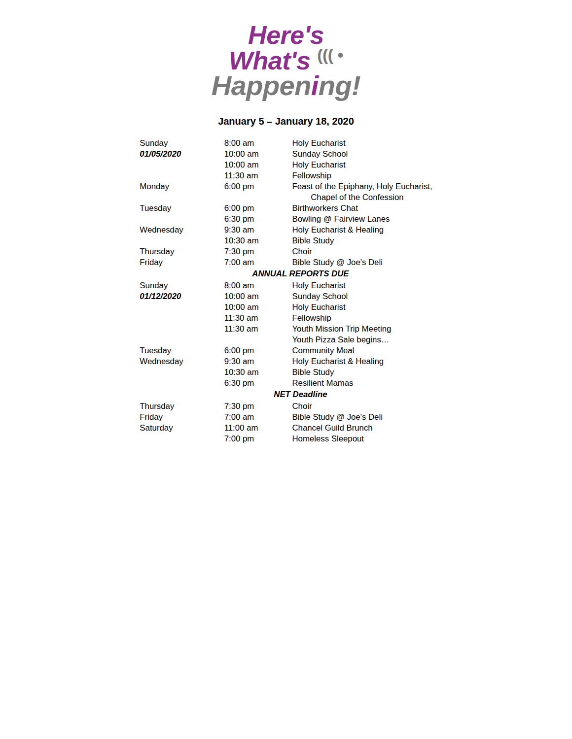Here's What's ((( • Happening!
January 5 – January 18, 2020
| Sunday | 8:00 am | Holy Eucharist |
| 01/05/2020 | 10:00 am | Sunday School |
| | 10:00 am | Holy Eucharist |
| | 11:30 am | Fellowship |
| Monday | 6:00 pm | Feast of the Epiphany, Holy Eucharist, |
| | | Chapel of the Confession |
| Tuesday | 6:00 pm | Birthworkers Chat |
| | 6:30 pm | Bowling @ Fairview Lanes |
| Wednesday | 9:30 am | Holy Eucharist & Healing |
| | 10:30 am | Bible Study |
| Thursday | 7:30 pm | Choir |
| Friday | 7:00 am | Bible Study @ Joe's Deli |
| ANNUAL REPORTS DUE |
| Sunday | 8:00 am | Holy Eucharist |
| 01/12/2020 | 10:00 am | Sunday School |
| | 10:00 am | Holy Eucharist |
| | 11:30 am | Fellowship |
| | 11:30 am | Youth Mission Trip Meeting |
| | | Youth Pizza Sale begins… |
| Tuesday | 6:00 pm | Community Meal |
| Wednesday | 9:30 am | Holy Eucharist & Healing |
| | 10:30 am | Bible Study |
| | 6:30 pm | Resilient Mamas |
| NET Deadline |
| Thursday | 7:30 pm | Choir |
| Friday | 7:00 am | Bible Study @ Joe's Deli |
| Saturday | 11:00 am | Chancel Guild Brunch |
| | 7:00 pm | Homeless Sleepout |